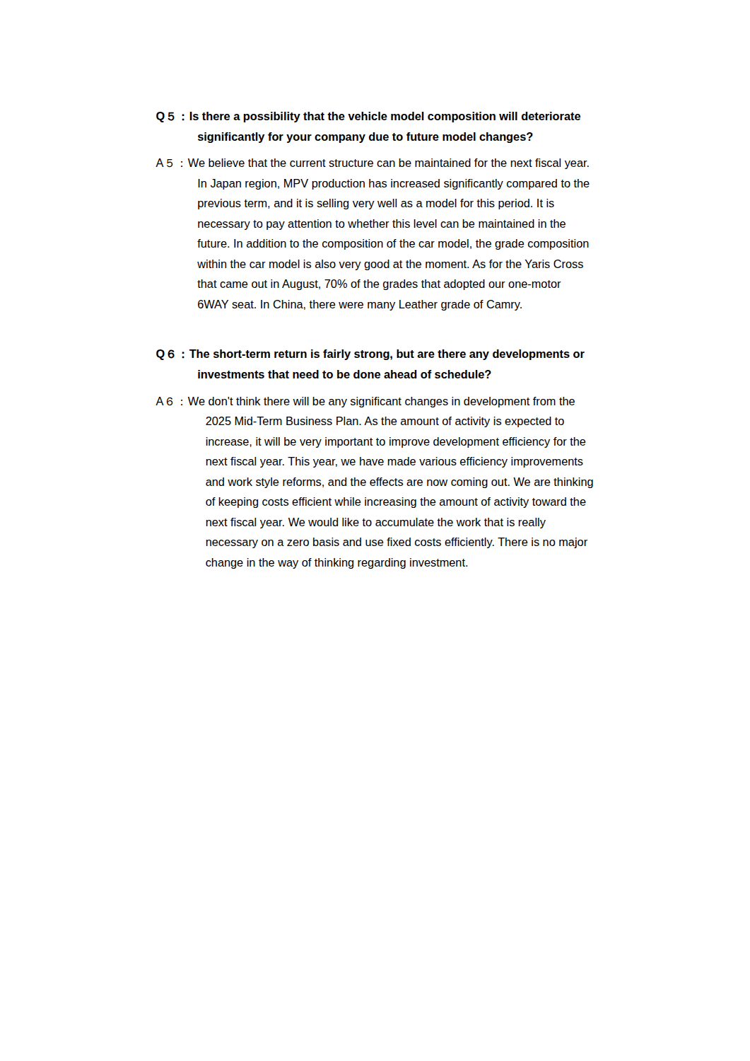Q５：Is there a possibility that the vehicle model composition will deteriorate significantly for your company due to future model changes?
A５：We believe that the current structure can be maintained for the next fiscal year. In Japan region, MPV production has increased significantly compared to the previous term, and it is selling very well as a model for this period. It is necessary to pay attention to whether this level can be maintained in the future. In addition to the composition of the car model, the grade composition within the car model is also very good at the moment. As for the Yaris Cross that came out in August, 70% of the grades that adopted our one-motor 6WAY seat. In China, there were many Leather grade of Camry.
Q６：The short-term return is fairly strong, but are there any developments or investments that need to be done ahead of schedule?
A６：We don't think there will be any significant changes in development from the 2025 Mid-Term Business Plan. As the amount of activity is expected to increase, it will be very important to improve development efficiency for the next fiscal year. This year, we have made various efficiency improvements and work style reforms, and the effects are now coming out. We are thinking of keeping costs efficient while increasing the amount of activity toward the next fiscal year. We would like to accumulate the work that is really necessary on a zero basis and use fixed costs efficiently. There is no major change in the way of thinking regarding investment.